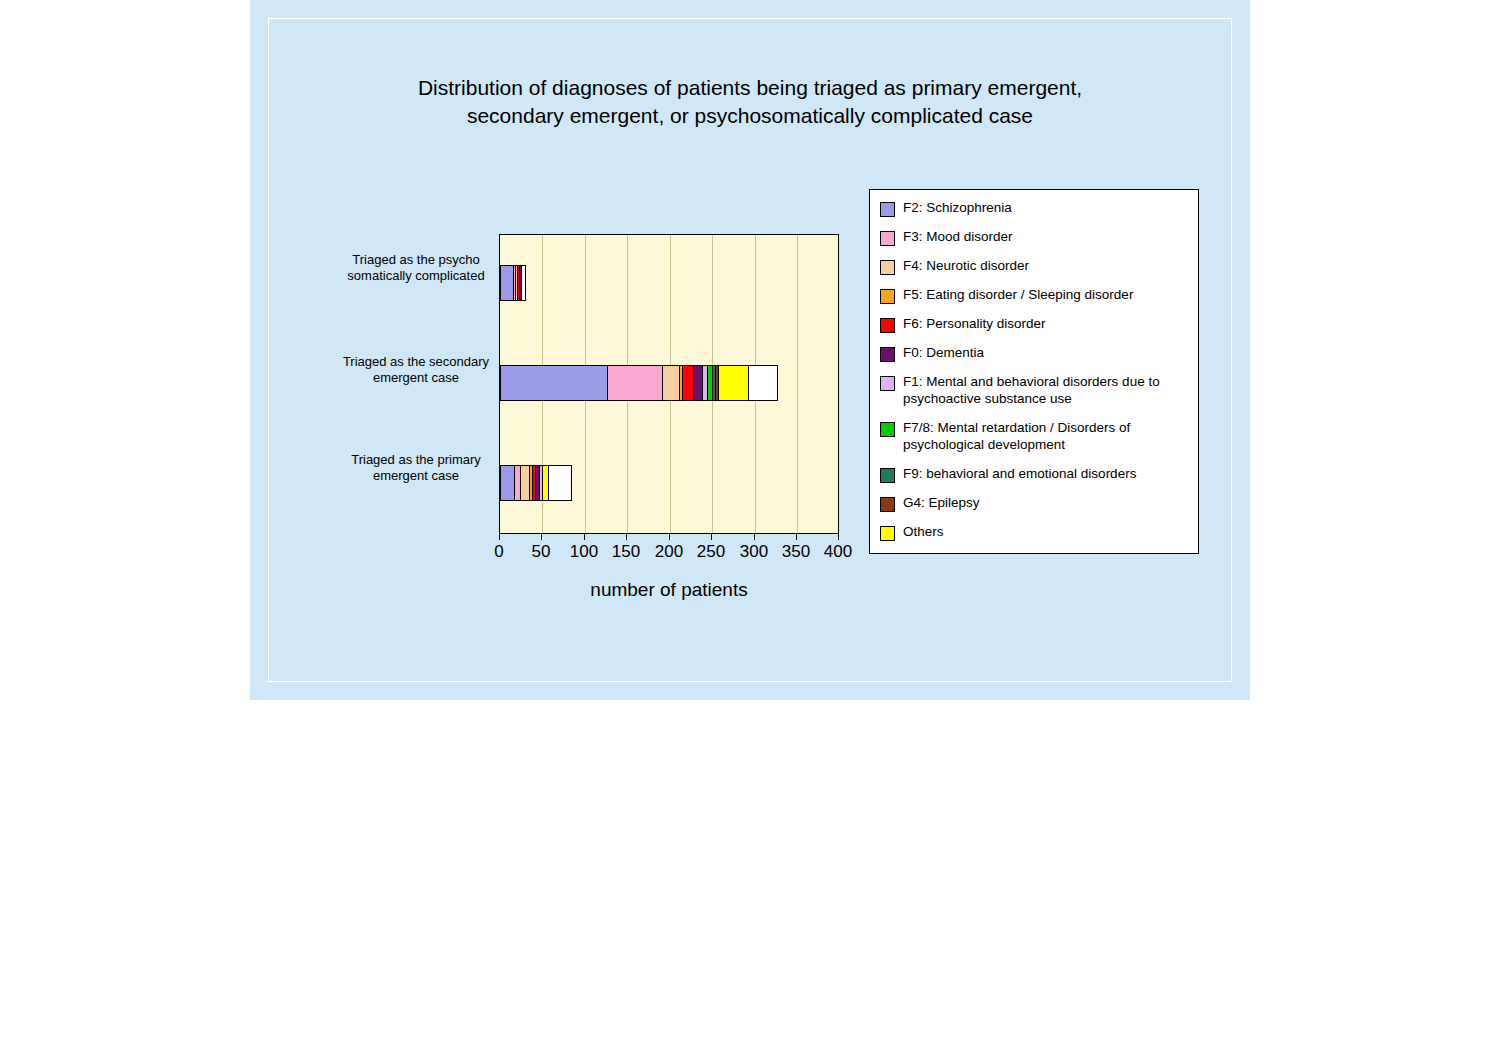Distribution of diagnoses of patients being triaged as primary emergent,
secondary emergent, or psychosomatically complicated case
Triaged as the psycho somatically complicated
Triaged as the secondary emergent case
Triaged as the primary emergent case
0
50
100
150
200
250
300
350
400
number of patients
F2: Schizophrenia
F3: Mood disorder
F4: Neurotic disorder
F5: Eating disorder / Sleeping disorder
F6: Personality disorder
F0: Dementia
F1: Mental and behavioral disorders due to psychoactive substance use
F7/8: Mental retardation / Disorders of psychological development
F9: behavioral and emotional disorders
G4: Epilepsy
Others